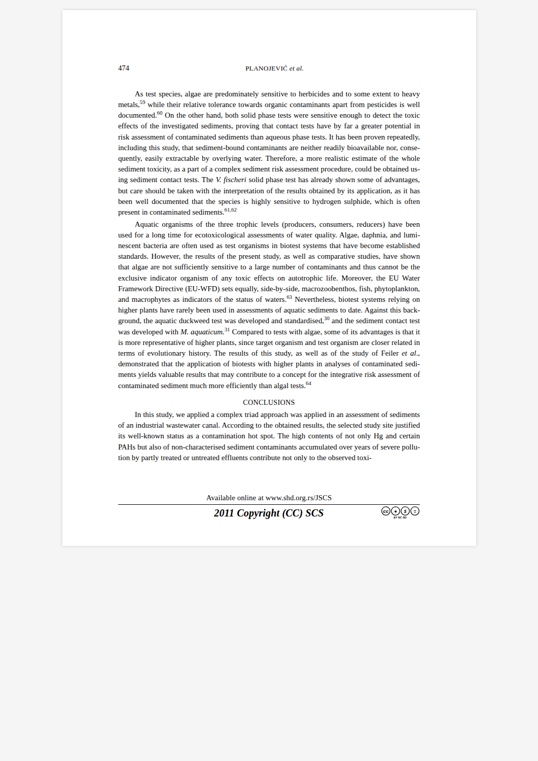474
PLANOJEVIĆ et al.
As test species, algae are predominately sensitive to herbicides and to some extent to heavy metals,59 while their relative tolerance towards organic contaminants apart from pesticides is well documented.60 On the other hand, both solid phase tests were sensitive enough to detect the toxic effects of the investigated sediments, proving that contact tests have by far a greater potential in risk assessment of contaminated sediments than aqueous phase tests. It has been proven repeatedly, including this study, that sediment-bound contaminants are neither readily bioavailable nor, consequently, easily extractable by overlying water. Therefore, a more realistic estimate of the whole sediment toxicity, as a part of a complex sediment risk assessment procedure, could be obtained using sediment contact tests. The V. fischeri solid phase test has already shown some of advantages, but care should be taken with the interpretation of the results obtained by its application, as it has been well documented that the species is highly sensitive to hydrogen sulphide, which is often present in contaminated sediments.61,62
Aquatic organisms of the three trophic levels (producers, consumers, reducers) have been used for a long time for ecotoxicological assessments of water quality. Algae, daphnia, and luminescent bacteria are often used as test organisms in biotest systems that have become established standards. However, the results of the present study, as well as comparative studies, have shown that algae are not sufficiently sensitive to a large number of contaminants and thus cannot be the exclusive indicator organism of any toxic effects on autotrophic life. Moreover, the EU Water Framework Directive (EU-WFD) sets equally, side-by-side, macrozoobenthos, fish, phytoplankton, and macrophytes as indicators of the status of waters.63 Nevertheless, biotest systems relying on higher plants have rarely been used in assessments of aquatic sediments to date. Against this background, the aquatic duckweed test was developed and standardised,30 and the sediment contact test was developed with M. aquaticum.31 Compared to tests with algae, some of its advantages is that it is more representative of higher plants, since target organism and test organism are closer related in terms of evolutionary history. The results of this study, as well as of the study of Feiler et al., demonstrated that the application of biotests with higher plants in analyses of contaminated sediments yields valuable results that may contribute to a concept for the integrative risk assessment of contaminated sediment much more efficiently than algal tests.64
CONCLUSIONS
In this study, we applied a complex triad approach was applied in an assessment of sediments of an industrial wastewater canal. According to the obtained results, the selected study site justified its well-known status as a contamination hot spot. The high contents of not only Hg and certain PAHs but also of non-characterised sediment contaminants accumulated over years of severe pollution by partly treated or untreated effluents contribute not only to the observed toxi-
Available online at www.shd.org.rs/JSCS
2011 Copyright (CC) SCS cc ● $ = BY NC ND